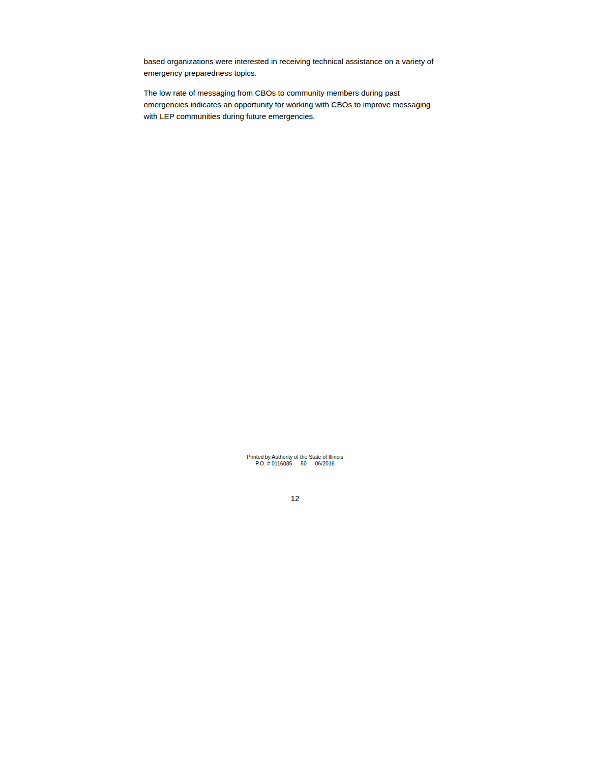based organizations were interested in receiving technical assistance on a variety of emergency preparedness topics.
The low rate of messaging from CBOs to community members during past emergencies indicates an opportunity for working with CBOs to improve messaging with LEP communities during future emergencies.
Printed by Authority of the State of Illinois
P.O. # 0116085 50 06/2016
12